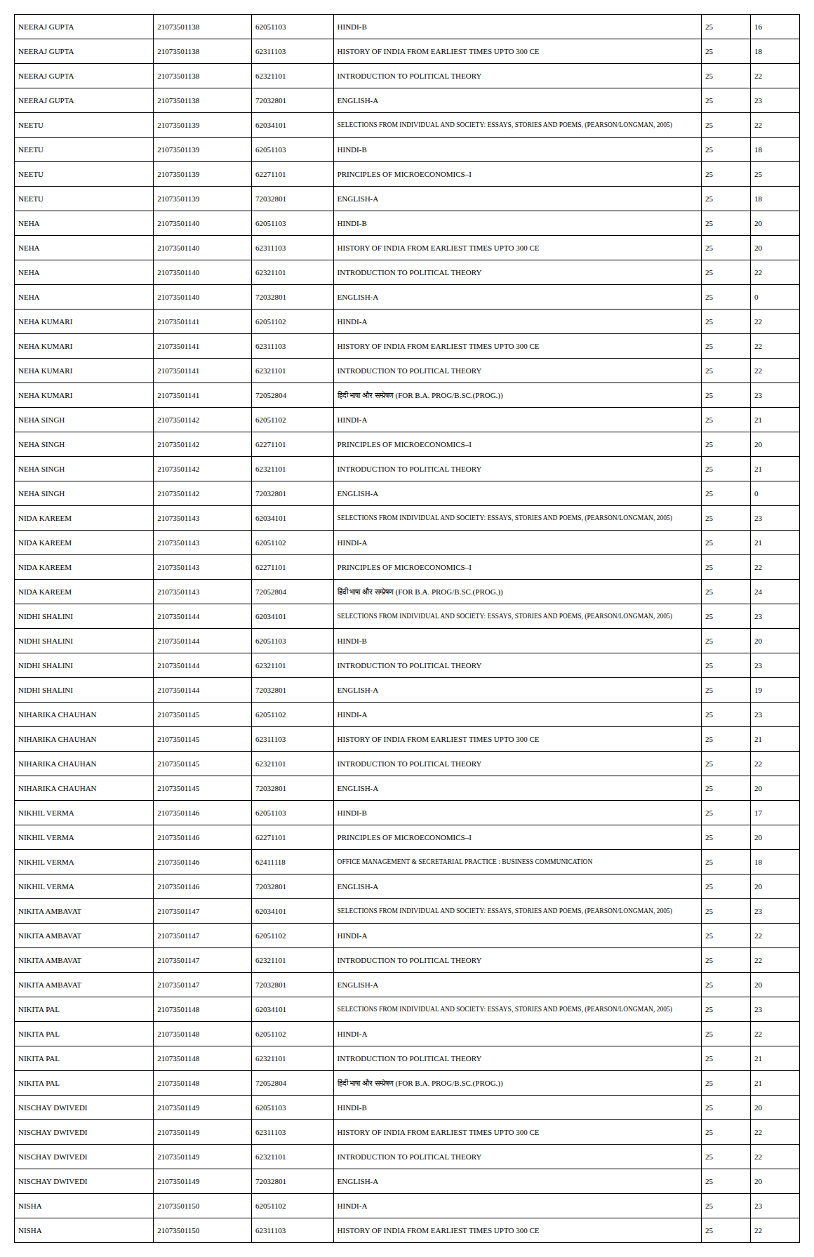| NEERAJ GUPTA | 21073501138 | 62051103 | HINDI-B | 25 | 16 |
| NEERAJ GUPTA | 21073501138 | 62311103 | HISTORY OF INDIA FROM EARLIEST TIMES UPTO 300 CE | 25 | 18 |
| NEERAJ GUPTA | 21073501138 | 62321101 | INTRODUCTION TO POLITICAL THEORY | 25 | 22 |
| NEERAJ GUPTA | 21073501138 | 72032801 | ENGLISH-A | 25 | 23 |
| NEETU | 21073501139 | 62034101 | SELECTIONS FROM INDIVIDUAL AND SOCIETY: ESSAYS, STORIES AND POEMS, (PEARSON/LONGMAN, 2005) | 25 | 22 |
| NEETU | 21073501139 | 62051103 | HINDI-B | 25 | 18 |
| NEETU | 21073501139 | 62271101 | PRINCIPLES OF MICROECONOMICS–I | 25 | 25 |
| NEETU | 21073501139 | 72032801 | ENGLISH-A | 25 | 18 |
| NEHA | 21073501140 | 62051103 | HINDI-B | 25 | 20 |
| NEHA | 21073501140 | 62311103 | HISTORY OF INDIA FROM EARLIEST TIMES UPTO 300 CE | 25 | 20 |
| NEHA | 21073501140 | 62321101 | INTRODUCTION TO POLITICAL THEORY | 25 | 22 |
| NEHA | 21073501140 | 72032801 | ENGLISH-A | 25 | 0 |
| NEHA KUMARI | 21073501141 | 62051102 | HINDI-A | 25 | 22 |
| NEHA KUMARI | 21073501141 | 62311103 | HISTORY OF INDIA FROM EARLIEST TIMES UPTO 300 CE | 25 | 22 |
| NEHA KUMARI | 21073501141 | 62321101 | INTRODUCTION TO POLITICAL THEORY | 25 | 22 |
| NEHA KUMARI | 21073501141 | 72052804 | हिंदी भाषा और सम्प्रेषण (FOR B.A. PROG/B.SC.(PROG.)) | 25 | 23 |
| NEHA SINGH | 21073501142 | 62051102 | HINDI-A | 25 | 21 |
| NEHA SINGH | 21073501142 | 62271101 | PRINCIPLES OF MICROECONOMICS–I | 25 | 20 |
| NEHA SINGH | 21073501142 | 62321101 | INTRODUCTION TO POLITICAL THEORY | 25 | 21 |
| NEHA SINGH | 21073501142 | 72032801 | ENGLISH-A | 25 | 0 |
| NIDA KAREEM | 21073501143 | 62034101 | SELECTIONS FROM INDIVIDUAL AND SOCIETY: ESSAYS, STORIES AND POEMS, (PEARSON/LONGMAN, 2005) | 25 | 23 |
| NIDA KAREEM | 21073501143 | 62051102 | HINDI-A | 25 | 21 |
| NIDA KAREEM | 21073501143 | 62271101 | PRINCIPLES OF MICROECONOMICS–I | 25 | 22 |
| NIDA KAREEM | 21073501143 | 72052804 | हिंदी भाषा और सम्प्रेषण (FOR B.A. PROG/B.SC.(PROG.)) | 25 | 24 |
| NIDHI SHALINI | 21073501144 | 62034101 | SELECTIONS FROM INDIVIDUAL AND SOCIETY: ESSAYS, STORIES AND POEMS, (PEARSON/LONGMAN, 2005) | 25 | 23 |
| NIDHI SHALINI | 21073501144 | 62051103 | HINDI-B | 25 | 20 |
| NIDHI SHALINI | 21073501144 | 62321101 | INTRODUCTION TO POLITICAL THEORY | 25 | 23 |
| NIDHI SHALINI | 21073501144 | 72032801 | ENGLISH-A | 25 | 19 |
| NIHARIKA CHAUHAN | 21073501145 | 62051102 | HINDI-A | 25 | 23 |
| NIHARIKA CHAUHAN | 21073501145 | 62311103 | HISTORY OF INDIA FROM EARLIEST TIMES UPTO 300 CE | 25 | 21 |
| NIHARIKA CHAUHAN | 21073501145 | 62321101 | INTRODUCTION TO POLITICAL THEORY | 25 | 22 |
| NIHARIKA CHAUHAN | 21073501145 | 72032801 | ENGLISH-A | 25 | 20 |
| NIKHIL VERMA | 21073501146 | 62051103 | HINDI-B | 25 | 17 |
| NIKHIL VERMA | 21073501146 | 62271101 | PRINCIPLES OF MICROECONOMICS–I | 25 | 20 |
| NIKHIL VERMA | 21073501146 | 62411118 | OFFICE MANAGEMENT & SECRETARIAL PRACTICE : BUSINESS COMMUNICATION | 25 | 18 |
| NIKHIL VERMA | 21073501146 | 72032801 | ENGLISH-A | 25 | 20 |
| NIKITA AMBAVAT | 21073501147 | 62034101 | SELECTIONS FROM INDIVIDUAL AND SOCIETY: ESSAYS, STORIES AND POEMS, (PEARSON/LONGMAN, 2005) | 25 | 23 |
| NIKITA AMBAVAT | 21073501147 | 62051102 | HINDI-A | 25 | 22 |
| NIKITA AMBAVAT | 21073501147 | 62321101 | INTRODUCTION TO POLITICAL THEORY | 25 | 22 |
| NIKITA AMBAVAT | 21073501147 | 72032801 | ENGLISH-A | 25 | 20 |
| NIKITA PAL | 21073501148 | 62034101 | SELECTIONS FROM INDIVIDUAL AND SOCIETY: ESSAYS, STORIES AND POEMS, (PEARSON/LONGMAN, 2005) | 25 | 23 |
| NIKITA PAL | 21073501148 | 62051102 | HINDI-A | 25 | 22 |
| NIKITA PAL | 21073501148 | 62321101 | INTRODUCTION TO POLITICAL THEORY | 25 | 21 |
| NIKITA PAL | 21073501148 | 72052804 | हिंदी भाषा और सम्प्रेषण (FOR B.A. PROG/B.SC.(PROG.)) | 25 | 21 |
| NISCHAY DWIVEDI | 21073501149 | 62051103 | HINDI-B | 25 | 20 |
| NISCHAY DWIVEDI | 21073501149 | 62311103 | HISTORY OF INDIA FROM EARLIEST TIMES UPTO 300 CE | 25 | 22 |
| NISCHAY DWIVEDI | 21073501149 | 62321101 | INTRODUCTION TO POLITICAL THEORY | 25 | 22 |
| NISCHAY DWIVEDI | 21073501149 | 72032801 | ENGLISH-A | 25 | 20 |
| NISHA | 21073501150 | 62051102 | HINDI-A | 25 | 23 |
| NISHA | 21073501150 | 62311103 | HISTORY OF INDIA FROM EARLIEST TIMES UPTO 300 CE | 25 | 22 |